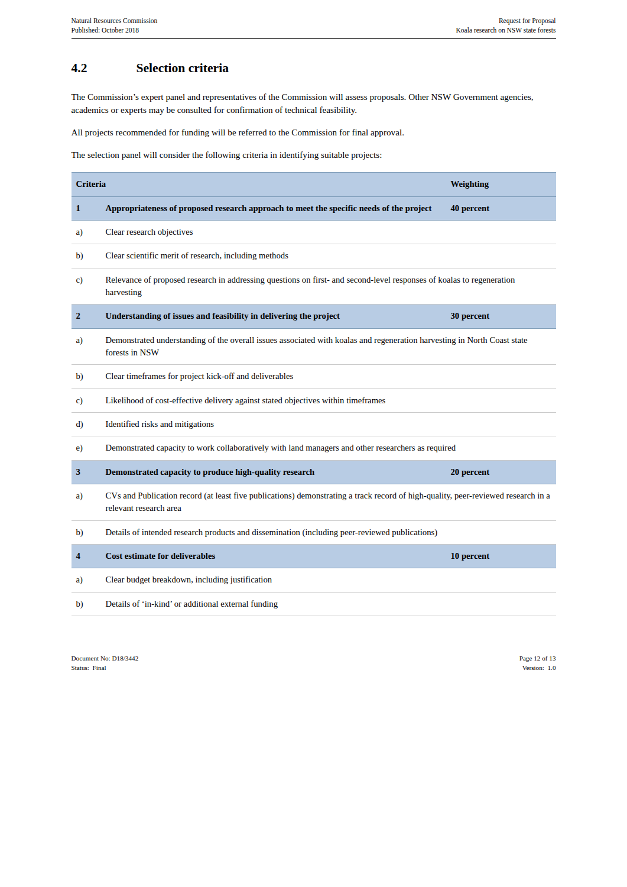Natural Resources Commission
Published: October 2018
Request for Proposal
Koala research on NSW state forests
4.2 Selection criteria
The Commission’s expert panel and representatives of the Commission will assess proposals. Other NSW Government agencies, academics or experts may be consulted for confirmation of technical feasibility.
All projects recommended for funding will be referred to the Commission for final approval.
The selection panel will consider the following criteria in identifying suitable projects:
| Criteria | Weighting |
| --- | --- |
| 1 | Appropriateness of proposed research approach to meet the specific needs of the project | 40 percent |
| a) | Clear research objectives |
| b) | Clear scientific merit of research, including methods |
| c) | Relevance of proposed research in addressing questions on first- and second-level responses of koalas to regeneration harvesting |
| 2 | Understanding of issues and feasibility in delivering the project | 30 percent |
| a) | Demonstrated understanding of the overall issues associated with koalas and regeneration harvesting in North Coast state forests in NSW |
| b) | Clear timeframes for project kick-off and deliverables |
| c) | Likelihood of cost-effective delivery against stated objectives within timeframes |
| d) | Identified risks and mitigations |
| e) | Demonstrated capacity to work collaboratively with land managers and other researchers as required |
| 3 | Demonstrated capacity to produce high-quality research | 20 percent |
| a) | CVs and Publication record (at least five publications) demonstrating a track record of high-quality, peer-reviewed research in a relevant research area |
| b) | Details of intended research products and dissemination (including peer-reviewed publications) |
| 4 | Cost estimate for deliverables | 10 percent |
| a) | Clear budget breakdown, including justification |
| b) | Details of ‘in-kind’ or additional external funding |
Document No: D18/3442
Status: Final
Page 12 of 13
Version: 1.0